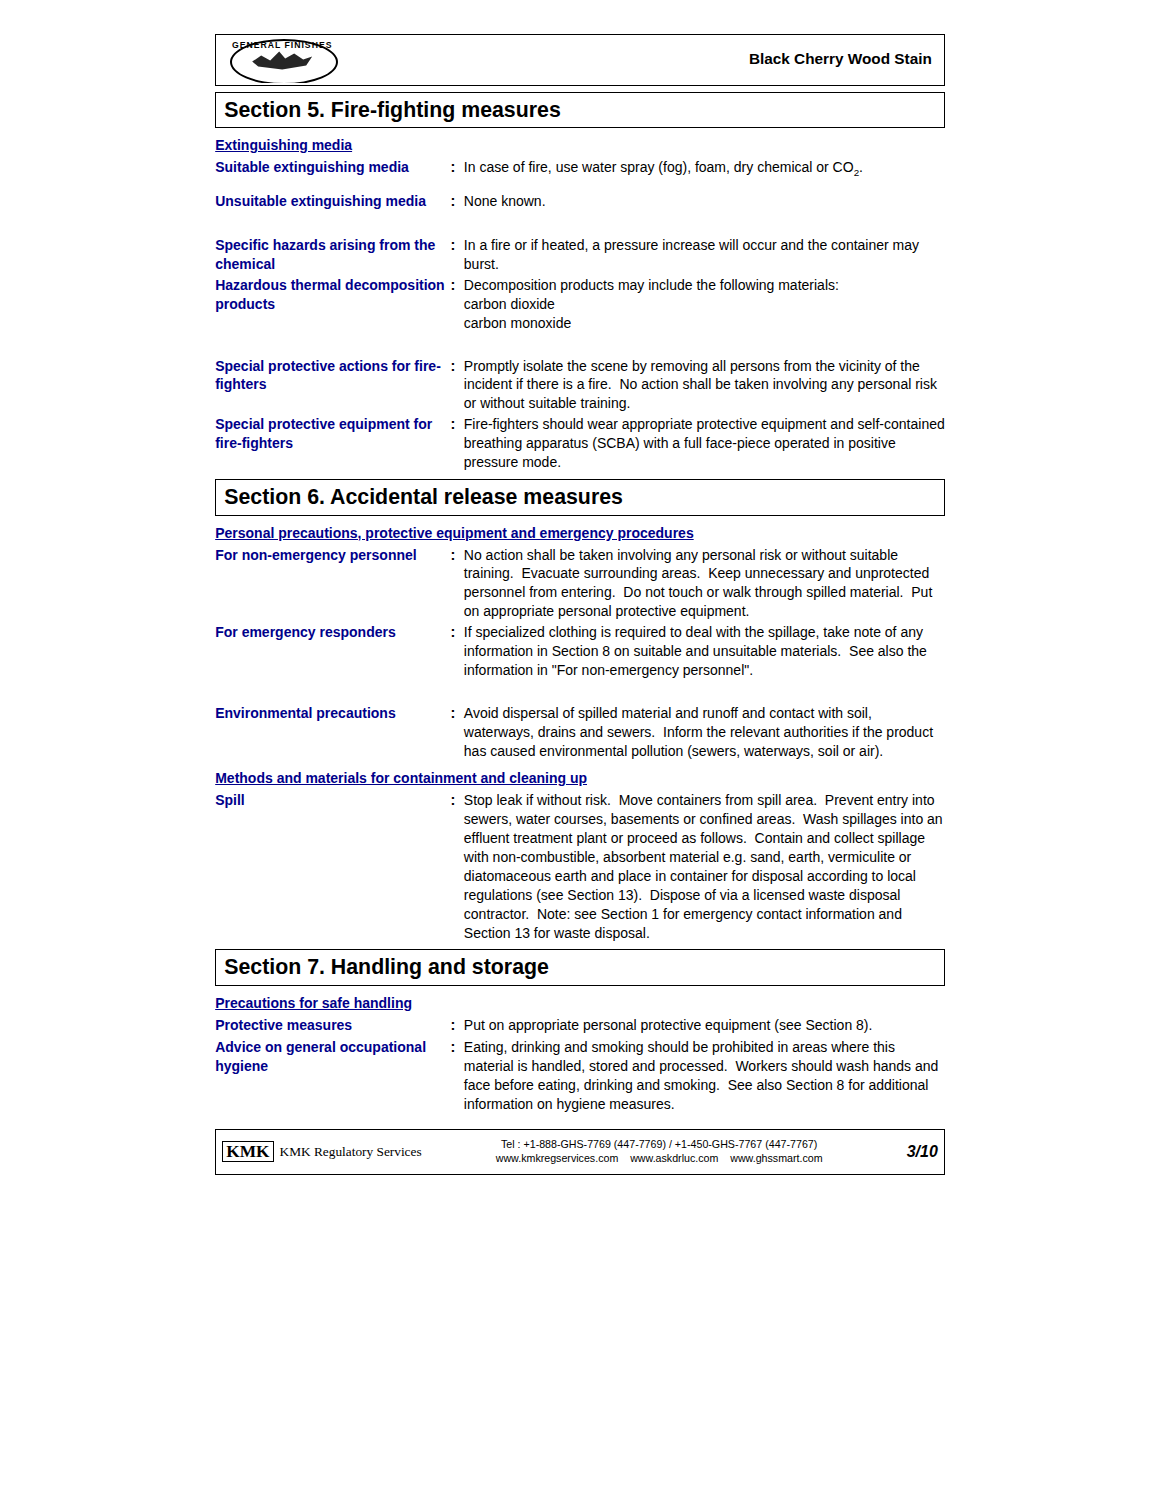GENERAL FINISHES
Black Cherry Wood Stain
Section 5. Fire-fighting measures
Extinguishing media
| Suitable extinguishing media | : | In case of fire, use water spray (fog), foam, dry chemical or CO 2 . |
| Unsuitable extinguishing media | : | None known. |
| Specific hazards arising from the chemical | : | In a fire or if heated, a pressure increase will occur and the container may burst. |
| Hazardous thermal decomposition products | : | Decomposition products may include the following materials: carbon dioxide carbon monoxide |
| Special protective actions for fire-fighters | : | Promptly isolate the scene by removing all persons from the vicinity of the incident if there is a fire. No action shall be taken involving any personal risk or without suitable training. |
| Special protective equipment for fire-fighters | : | Fire-fighters should wear appropriate protective equipment and self-contained breathing apparatus (SCBA) with a full face-piece operated in positive pressure mode. |
Section 6. Accidental release measures
Personal precautions, protective equipment and emergency procedures
| For non-emergency personnel | : | No action shall be taken involving any personal risk or without suitable training. Evacuate surrounding areas. Keep unnecessary and unprotected personnel from entering. Do not touch or walk through spilled material. Put on appropriate personal protective equipment. |
| For emergency responders | : | If specialized clothing is required to deal with the spillage, take note of any information in Section 8 on suitable and unsuitable materials. See also the information in "For non-emergency personnel". |
| Environmental precautions | : | Avoid dispersal of spilled material and runoff and contact with soil, waterways, drains and sewers. Inform the relevant authorities if the product has caused environmental pollution (sewers, waterways, soil or air). |
Methods and materials for containment and cleaning up
| Spill | : | Stop leak if without risk. Move containers from spill area. Prevent entry into sewers, water courses, basements or confined areas. Wash spillages into an effluent treatment plant or proceed as follows. Contain and collect spillage with non-combustible, absorbent material e.g. sand, earth, vermiculite or diatomaceous earth and place in container for disposal according to local regulations (see Section 13). Dispose of via a licensed waste disposal contractor. Note: see Section 1 for emergency contact information and Section 13 for waste disposal. |
Section 7. Handling and storage
Precautions for safe handling
| Protective measures | : | Put on appropriate personal protective equipment (see Section 8). |
| Advice on general occupational hygiene | : | Eating, drinking and smoking should be prohibited in areas where this material is handled, stored and processed. Workers should wash hands and face before eating, drinking and smoking. See also Section 8 for additional information on hygiene measures. |
KMK KMK Regulatory Services
Tel : +1-888-GHS-7769 (447-7769) / +1-450-GHS-7767 (447-7767)
www.kmkregservices.com www.askdrluc.com www.ghssmart.com
3/10